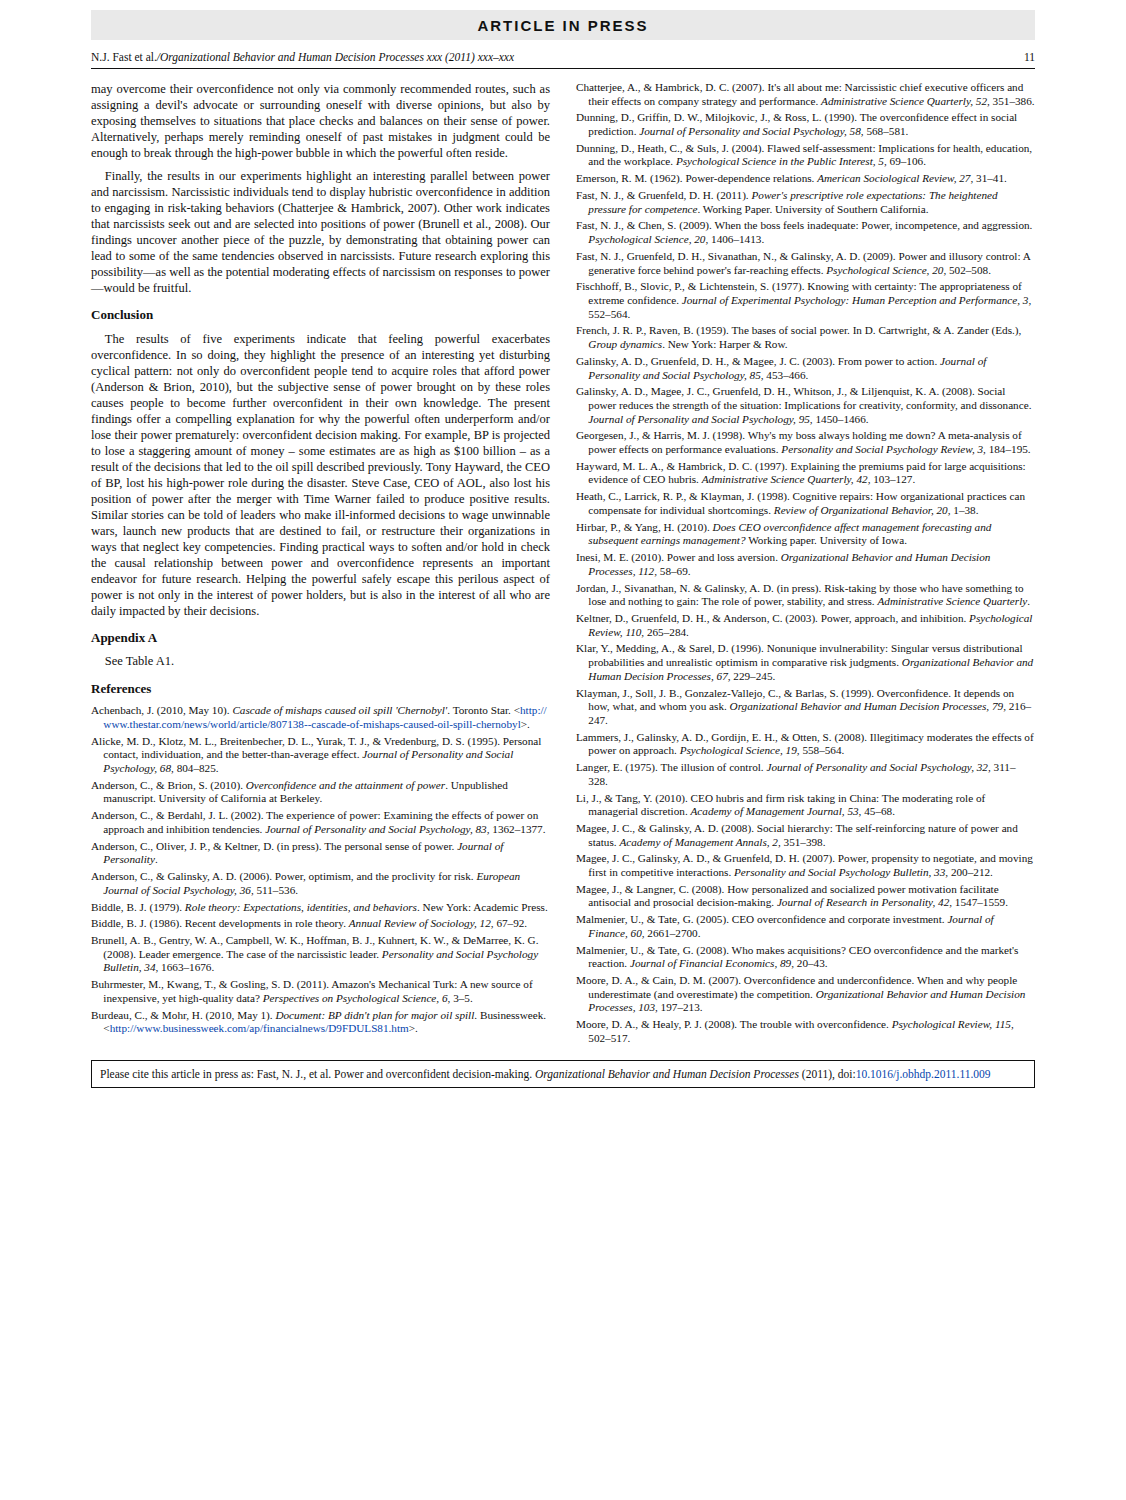ARTICLE IN PRESS
N.J. Fast et al./Organizational Behavior and Human Decision Processes xxx (2011) xxx–xxx
11
may overcome their overconfidence not only via commonly recommended routes, such as assigning a devil's advocate or surrounding oneself with diverse opinions, but also by exposing themselves to situations that place checks and balances on their sense of power. Alternatively, perhaps merely reminding oneself of past mistakes in judgment could be enough to break through the high-power bubble in which the powerful often reside.
Finally, the results in our experiments highlight an interesting parallel between power and narcissism. Narcissistic individuals tend to display hubristic overconfidence in addition to engaging in risk-taking behaviors (Chatterjee & Hambrick, 2007). Other work indicates that narcissists seek out and are selected into positions of power (Brunell et al., 2008). Our findings uncover another piece of the puzzle, by demonstrating that obtaining power can lead to some of the same tendencies observed in narcissists. Future research exploring this possibility—as well as the potential moderating effects of narcissism on responses to power—would be fruitful.
Conclusion
The results of five experiments indicate that feeling powerful exacerbates overconfidence. In so doing, they highlight the presence of an interesting yet disturbing cyclical pattern: not only do overconfident people tend to acquire roles that afford power (Anderson & Brion, 2010), but the subjective sense of power brought on by these roles causes people to become further overconfident in their own knowledge. The present findings offer a compelling explanation for why the powerful often underperform and/or lose their power prematurely: overconfident decision making. For example, BP is projected to lose a staggering amount of money – some estimates are as high as $100 billion – as a result of the decisions that led to the oil spill described previously. Tony Hayward, the CEO of BP, lost his high-power role during the disaster. Steve Case, CEO of AOL, also lost his position of power after the merger with Time Warner failed to produce positive results. Similar stories can be told of leaders who make ill-informed decisions to wage unwinnable wars, launch new products that are destined to fail, or restructure their organizations in ways that neglect key competencies. Finding practical ways to soften and/or hold in check the causal relationship between power and overconfidence represents an important endeavor for future research. Helping the powerful safely escape this perilous aspect of power is not only in the interest of power holders, but is also in the interest of all who are daily impacted by their decisions.
Appendix A
See Table A1.
References
Achenbach, J. (2010, May 10). Cascade of mishaps caused oil spill 'Chernobyl'. Toronto Star. <http://www.thestar.com/news/world/article/807138--cascade-of-mishaps-caused-oil-spill-chernobyl>.
Alicke, M. D., Klotz, M. L., Breitenbecher, D. L., Yurak, T. J., & Vredenburg, D. S. (1995). Personal contact, individuation, and the better-than-average effect. Journal of Personality and Social Psychology, 68, 804–825.
Anderson, C., & Brion, S. (2010). Overconfidence and the attainment of power. Unpublished manuscript. University of California at Berkeley.
Anderson, C., & Berdahl, J. L. (2002). The experience of power: Examining the effects of power on approach and inhibition tendencies. Journal of Personality and Social Psychology, 83, 1362–1377.
Anderson, C., Oliver, J. P., & Keltner, D. (in press). The personal sense of power. Journal of Personality.
Anderson, C., & Galinsky, A. D. (2006). Power, optimism, and the proclivity for risk. European Journal of Social Psychology, 36, 511–536.
Biddle, B. J. (1979). Role theory: Expectations, identities, and behaviors. New York: Academic Press.
Biddle, B. J. (1986). Recent developments in role theory. Annual Review of Sociology, 12, 67–92.
Brunell, A. B., Gentry, W. A., Campbell, W. K., Hoffman, B. J., Kuhnert, K. W., & DeMarree, K. G. (2008). Leader emergence. The case of the narcissistic leader. Personality and Social Psychology Bulletin, 34, 1663–1676.
Buhrmester, M., Kwang, T., & Gosling, S. D. (2011). Amazon's Mechanical Turk: A new source of inexpensive, yet high-quality data? Perspectives on Psychological Science, 6, 3–5.
Burdeau, C., & Mohr, H. (2010, May 1). Document: BP didn't plan for major oil spill. Businessweek. <http://www.businessweek.com/ap/financialnews/D9FDULS81.htm>.
Chatterjee, A., & Hambrick, D. C. (2007). It's all about me: Narcissistic chief executive officers and their effects on company strategy and performance. Administrative Science Quarterly, 52, 351–386.
Dunning, D., Griffin, D. W., Milojkovic, J., & Ross, L. (1990). The overconfidence effect in social prediction. Journal of Personality and Social Psychology, 58, 568–581.
Dunning, D., Heath, C., & Suls, J. (2004). Flawed self-assessment: Implications for health, education, and the workplace. Psychological Science in the Public Interest, 5, 69–106.
Emerson, R. M. (1962). Power-dependence relations. American Sociological Review, 27, 31–41.
Fast, N. J., & Gruenfeld, D. H. (2011). Power's prescriptive role expectations: The heightened pressure for competence. Working Paper. University of Southern California.
Fast, N. J., & Chen, S. (2009). When the boss feels inadequate: Power, incompetence, and aggression. Psychological Science, 20, 1406–1413.
Fast, N. J., Gruenfeld, D. H., Sivanathan, N., & Galinsky, A. D. (2009). Power and illusory control: A generative force behind power's far-reaching effects. Psychological Science, 20, 502–508.
Fischhoff, B., Slovic, P., & Lichtenstein, S. (1977). Knowing with certainty: The appropriateness of extreme confidence. Journal of Experimental Psychology: Human Perception and Performance, 3, 552–564.
French, J. R. P., Raven, B. (1959). The bases of social power. In D. Cartwright, & A. Zander (Eds.), Group dynamics. New York: Harper & Row.
Galinsky, A. D., Gruenfeld, D. H., & Magee, J. C. (2003). From power to action. Journal of Personality and Social Psychology, 85, 453–466.
Galinsky, A. D., Magee, J. C., Gruenfeld, D. H., Whitson, J., & Liljenquist, K. A. (2008). Social power reduces the strength of the situation: Implications for creativity, conformity, and dissonance. Journal of Personality and Social Psychology, 95, 1450–1466.
Georgesen, J., & Harris, M. J. (1998). Why's my boss always holding me down? A meta-analysis of power effects on performance evaluations. Personality and Social Psychology Review, 3, 184–195.
Hayward, M. L. A., & Hambrick, D. C. (1997). Explaining the premiums paid for large acquisitions: evidence of CEO hubris. Administrative Science Quarterly, 42, 103–127.
Heath, C., Larrick, R. P., & Klayman, J. (1998). Cognitive repairs: How organizational practices can compensate for individual shortcomings. Review of Organizational Behavior, 20, 1–38.
Hirbar, P., & Yang, H. (2010). Does CEO overconfidence affect management forecasting and subsequent earnings management? Working paper. University of Iowa.
Inesi, M. E. (2010). Power and loss aversion. Organizational Behavior and Human Decision Processes, 112, 58–69.
Jordan, J., Sivanathan, N. & Galinsky, A. D. (in press). Risk-taking by those who have something to lose and nothing to gain: The role of power, stability, and stress. Administrative Science Quarterly.
Keltner, D., Gruenfeld, D. H., & Anderson, C. (2003). Power, approach, and inhibition. Psychological Review, 110, 265–284.
Klar, Y., Medding, A., & Sarel, D. (1996). Nonunique invulnerability: Singular versus distributional probabilities and unrealistic optimism in comparative risk judgments. Organizational Behavior and Human Decision Processes, 67, 229–245.
Klayman, J., Soll, J. B., Gonzalez-Vallejo, C., & Barlas, S. (1999). Overconfidence. It depends on how, what, and whom you ask. Organizational Behavior and Human Decision Processes, 79, 216–247.
Lammers, J., Galinsky, A. D., Gordijn, E. H., & Otten, S. (2008). Illegitimacy moderates the effects of power on approach. Psychological Science, 19, 558–564.
Langer, E. (1975). The illusion of control. Journal of Personality and Social Psychology, 32, 311–328.
Li, J., & Tang, Y. (2010). CEO hubris and firm risk taking in China: The moderating role of managerial discretion. Academy of Management Journal, 53, 45–68.
Magee, J. C., & Galinsky, A. D. (2008). Social hierarchy: The self-reinforcing nature of power and status. Academy of Management Annals, 2, 351–398.
Magee, J. C., Galinsky, A. D., & Gruenfeld, D. H. (2007). Power, propensity to negotiate, and moving first in competitive interactions. Personality and Social Psychology Bulletin, 33, 200–212.
Magee, J., & Langner, C. (2008). How personalized and socialized power motivation facilitate antisocial and prosocial decision-making. Journal of Research in Personality, 42, 1547–1559.
Malmenier, U., & Tate, G. (2005). CEO overconfidence and corporate investment. Journal of Finance, 60, 2661–2700.
Malmenier, U., & Tate, G. (2008). Who makes acquisitions? CEO overconfidence and the market's reaction. Journal of Financial Economics, 89, 20–43.
Moore, D. A., & Cain, D. M. (2007). Overconfidence and underconfidence. When and why people underestimate (and overestimate) the competition. Organizational Behavior and Human Decision Processes, 103, 197–213.
Moore, D. A., & Healy, P. J. (2008). The trouble with overconfidence. Psychological Review, 115, 502–517.
Please cite this article in press as: Fast, N. J., et al. Power and overconfident decision-making. Organizational Behavior and Human Decision Processes (2011), doi:10.1016/j.obhdp.2011.11.009